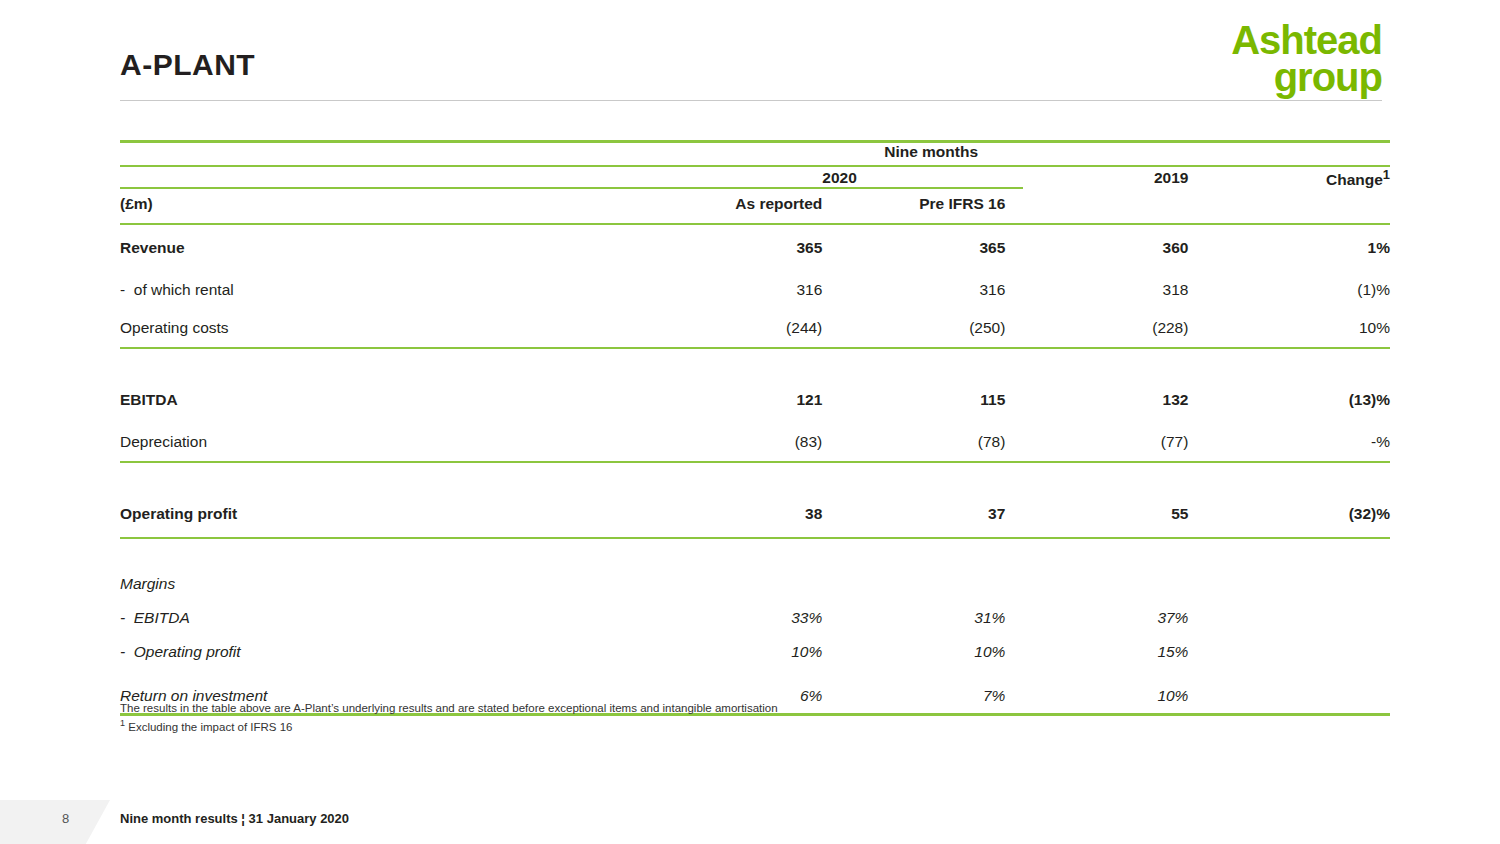A-PLANT
Ashtead group
| | Nine months | |
| --- | --- | --- |
| | 2020 | 2019 | Change 1 |
| (£m) | As reported | Pre IFRS 16 | | |
| Revenue | 365 | 365 | 360 | 1% |
| - of which rental | 316 | 316 | 318 | (1)% |
| Operating costs | (244) | (250) | (228) | 10% |
| EBITDA | 121 | 115 | 132 | (13)% |
| Depreciation | (83) | (78) | (77) | -% |
| Operating profit | 38 | 37 | 55 | (32)% |
| Margins | | | | |
| - EBITDA | 33% | 31% | 37% | |
| - Operating profit | 10% | 10% | 15% | |
| Return on investment | 6% | 7% | 10% | |
The results in the table above are A-Plant’s underlying results and are stated before exceptional items and intangible amortisation
1 Excluding the impact of IFRS 16
8
Nine month results ¦ 31 January 2020